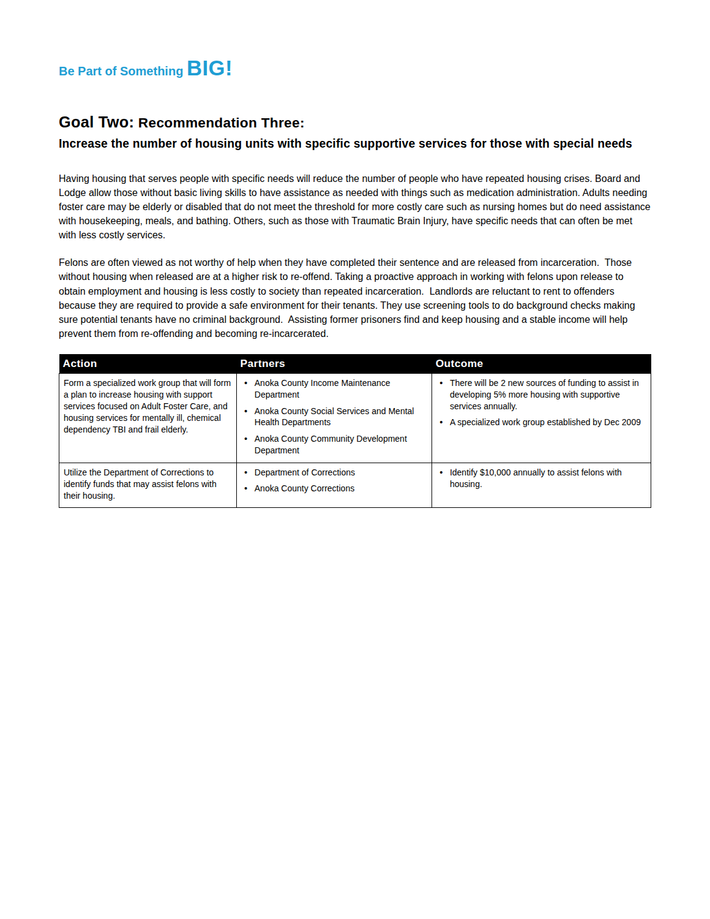Be Part of Something BIG!
Goal Two: Recommendation Three:
Increase the number of housing units with specific supportive services for those with special needs
Having housing that serves people with specific needs will reduce the number of people who have repeated housing crises. Board and Lodge allow those without basic living skills to have assistance as needed with things such as medication administration. Adults needing foster care may be elderly or disabled that do not meet the threshold for more costly care such as nursing homes but do need assistance with housekeeping, meals, and bathing. Others, such as those with Traumatic Brain Injury, have specific needs that can often be met with less costly services.
Felons are often viewed as not worthy of help when they have completed their sentence and are released from incarceration. Those without housing when released are at a higher risk to re-offend. Taking a proactive approach in working with felons upon release to obtain employment and housing is less costly to society than repeated incarceration. Landlords are reluctant to rent to offenders because they are required to provide a safe environment for their tenants. They use screening tools to do background checks making sure potential tenants have no criminal background. Assisting former prisoners find and keep housing and a stable income will help prevent them from re-offending and becoming re-incarcerated.
| Action | Partners | Outcome |
| --- | --- | --- |
| Form a specialized work group that will form a plan to increase housing with support services focused on Adult Foster Care, and housing services for mentally ill, chemical dependency TBI and frail elderly. | Anoka County Income Maintenance Department Anoka County Social Services and Mental Health Departments Anoka County Community Development Department | There will be 2 new sources of funding to assist in developing 5% more housing with supportive services annually. A specialized work group established by Dec 2009 |
| Utilize the Department of Corrections to identify funds that may assist felons with their housing. | Department of Corrections Anoka County Corrections | Identify $10,000 annually to assist felons with housing. |